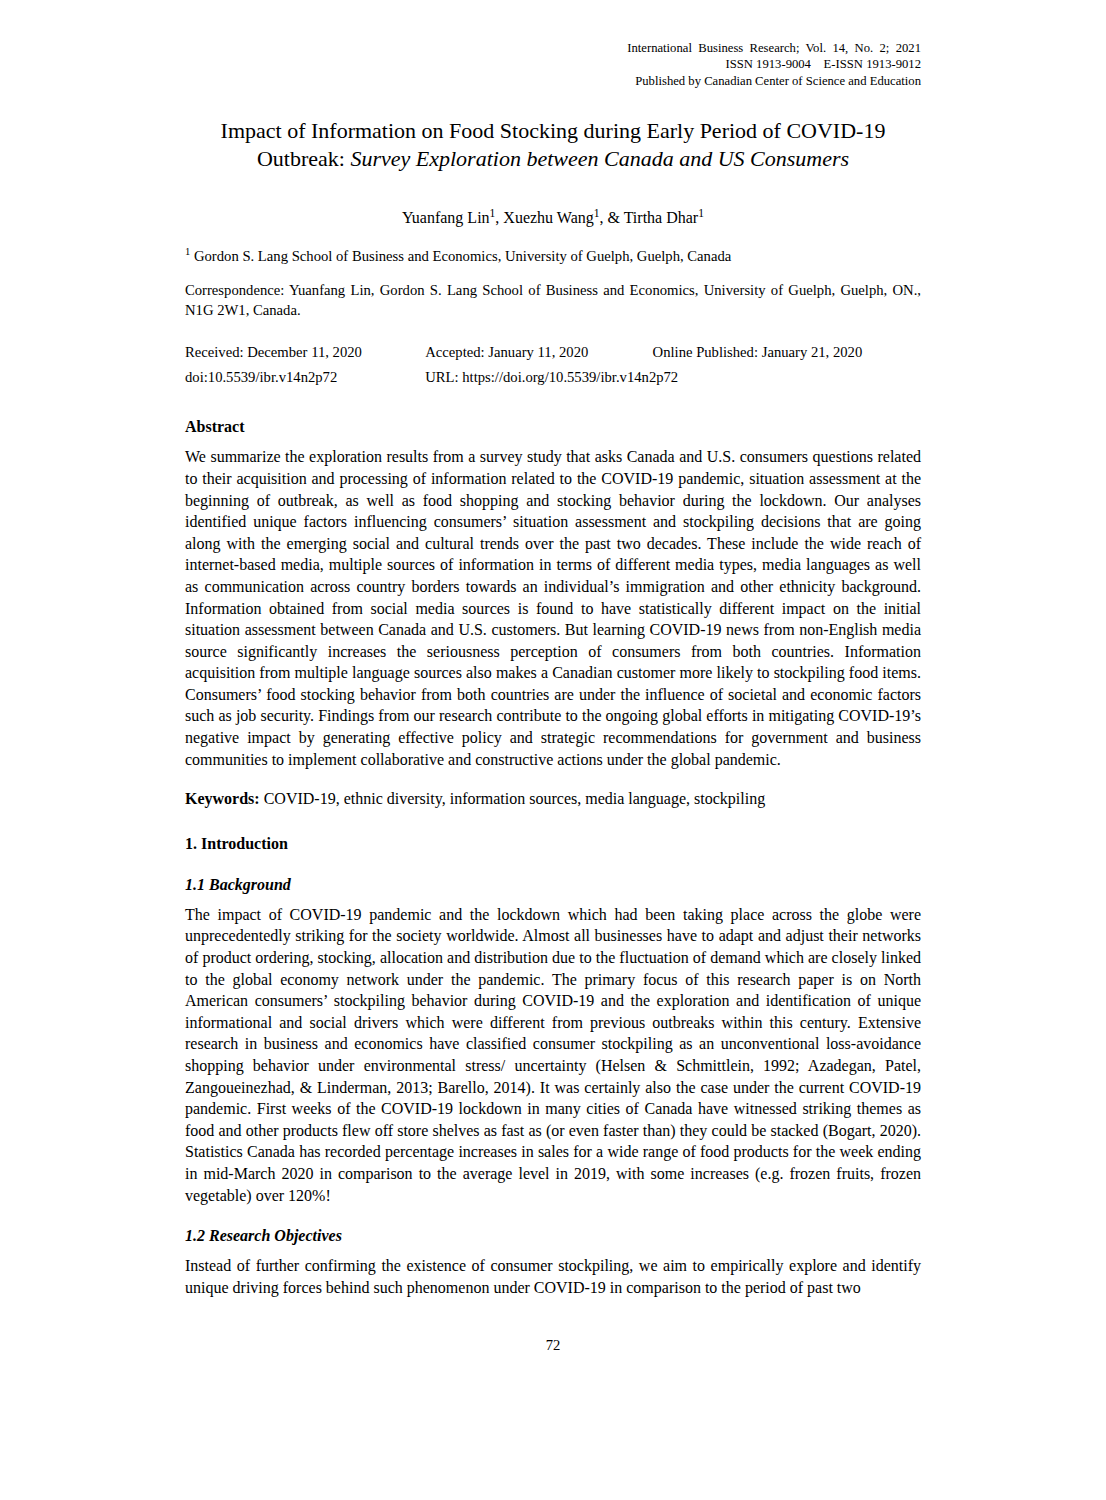International Business Research; Vol. 14, No. 2; 2021
ISSN 1913-9004 E-ISSN 1913-9012
Published by Canadian Center of Science and Education
Impact of Information on Food Stocking during Early Period of COVID-19 Outbreak: Survey Exploration between Canada and US Consumers
Yuanfang Lin1, Xuezhu Wang1, & Tirtha Dhar1
1 Gordon S. Lang School of Business and Economics, University of Guelph, Guelph, Canada
Correspondence: Yuanfang Lin, Gordon S. Lang School of Business and Economics, University of Guelph, Guelph, ON., N1G 2W1, Canada.
| Received: December 11, 2020 | Accepted: January 11, 2020 | Online Published: January 21, 2020 |
| doi:10.5539/ibr.v14n2p72 | URL: https://doi.org/10.5539/ibr.v14n2p72 |
Abstract
We summarize the exploration results from a survey study that asks Canada and U.S. consumers questions related to their acquisition and processing of information related to the COVID-19 pandemic, situation assessment at the beginning of outbreak, as well as food shopping and stocking behavior during the lockdown. Our analyses identified unique factors influencing consumers’ situation assessment and stockpiling decisions that are going along with the emerging social and cultural trends over the past two decades. These include the wide reach of internet-based media, multiple sources of information in terms of different media types, media languages as well as communication across country borders towards an individual’s immigration and other ethnicity background. Information obtained from social media sources is found to have statistically different impact on the initial situation assessment between Canada and U.S. customers. But learning COVID-19 news from non-English media source significantly increases the seriousness perception of consumers from both countries. Information acquisition from multiple language sources also makes a Canadian customer more likely to stockpiling food items. Consumers’ food stocking behavior from both countries are under the influence of societal and economic factors such as job security. Findings from our research contribute to the ongoing global efforts in mitigating COVID-19’s negative impact by generating effective policy and strategic recommendations for government and business communities to implement collaborative and constructive actions under the global pandemic.
Keywords: COVID-19, ethnic diversity, information sources, media language, stockpiling
1. Introduction
1.1 Background
The impact of COVID-19 pandemic and the lockdown which had been taking place across the globe were unprecedentedly striking for the society worldwide. Almost all businesses have to adapt and adjust their networks of product ordering, stocking, allocation and distribution due to the fluctuation of demand which are closely linked to the global economy network under the pandemic. The primary focus of this research paper is on North American consumers’ stockpiling behavior during COVID-19 and the exploration and identification of unique informational and social drivers which were different from previous outbreaks within this century. Extensive research in business and economics have classified consumer stockpiling as an unconventional loss-avoidance shopping behavior under environmental stress/ uncertainty (Helsen & Schmittlein, 1992; Azadegan, Patel, Zangoueinezhad, & Linderman, 2013; Barello, 2014). It was certainly also the case under the current COVID-19 pandemic. First weeks of the COVID-19 lockdown in many cities of Canada have witnessed striking themes as food and other products flew off store shelves as fast as (or even faster than) they could be stacked (Bogart, 2020). Statistics Canada has recorded percentage increases in sales for a wide range of food products for the week ending in mid-March 2020 in comparison to the average level in 2019, with some increases (e.g. frozen fruits, frozen vegetable) over 120%!
1.2 Research Objectives
Instead of further confirming the existence of consumer stockpiling, we aim to empirically explore and identify unique driving forces behind such phenomenon under COVID-19 in comparison to the period of past two
72